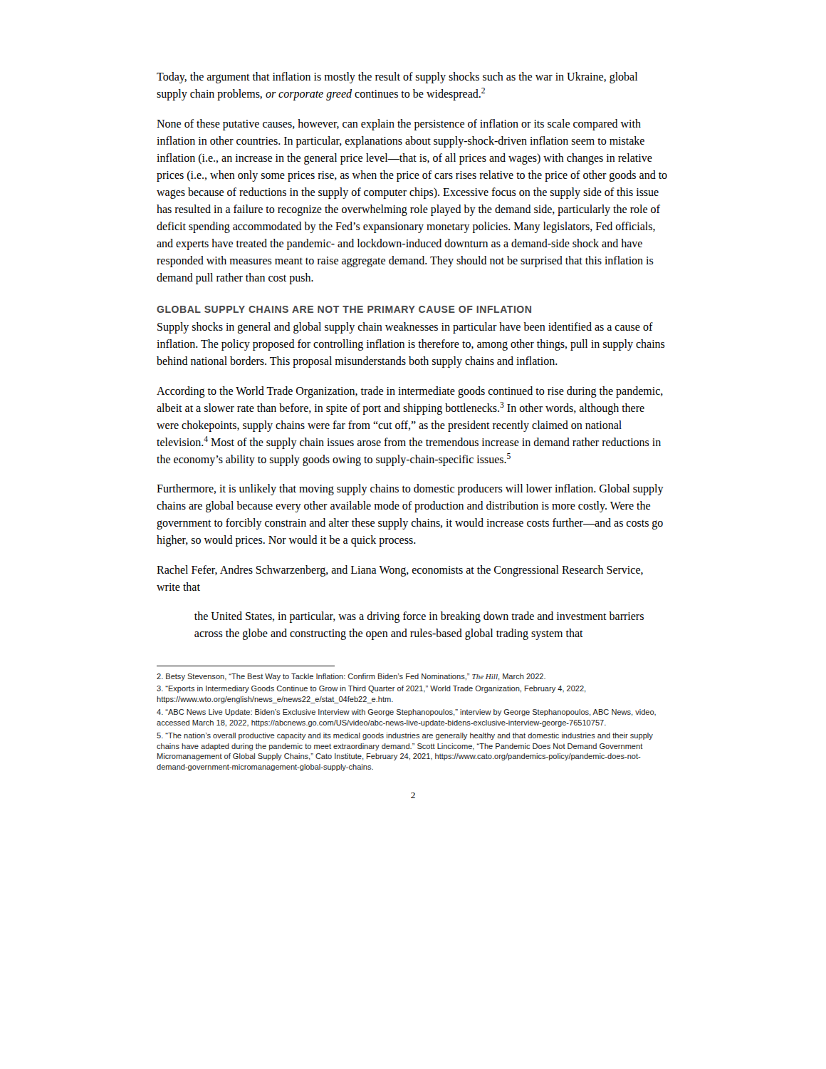Today, the argument that inflation is mostly the result of supply shocks such as the war in Ukraine, global supply chain problems, or corporate greed continues to be widespread.2
None of these putative causes, however, can explain the persistence of inflation or its scale compared with inflation in other countries. In particular, explanations about supply-shock-driven inflation seem to mistake inflation (i.e., an increase in the general price level—that is, of all prices and wages) with changes in relative prices (i.e., when only some prices rise, as when the price of cars rises relative to the price of other goods and to wages because of reductions in the supply of computer chips). Excessive focus on the supply side of this issue has resulted in a failure to recognize the overwhelming role played by the demand side, particularly the role of deficit spending accommodated by the Fed’s expansionary monetary policies. Many legislators, Fed officials, and experts have treated the pandemic- and lockdown-induced downturn as a demand-side shock and have responded with measures meant to raise aggregate demand. They should not be surprised that this inflation is demand pull rather than cost push.
Global Supply Chains Are Not the Primary Cause of Inflation
Supply shocks in general and global supply chain weaknesses in particular have been identified as a cause of inflation. The policy proposed for controlling inflation is therefore to, among other things, pull in supply chains behind national borders. This proposal misunderstands both supply chains and inflation.
According to the World Trade Organization, trade in intermediate goods continued to rise during the pandemic, albeit at a slower rate than before, in spite of port and shipping bottlenecks.3 In other words, although there were chokepoints, supply chains were far from “cut off,” as the president recently claimed on national television.4 Most of the supply chain issues arose from the tremendous increase in demand rather reductions in the economy’s ability to supply goods owing to supply-chain-specific issues.5
Furthermore, it is unlikely that moving supply chains to domestic producers will lower inflation. Global supply chains are global because every other available mode of production and distribution is more costly. Were the government to forcibly constrain and alter these supply chains, it would increase costs further—and as costs go higher, so would prices. Nor would it be a quick process.
Rachel Fefer, Andres Schwarzenberg, and Liana Wong, economists at the Congressional Research Service, write that
the United States, in particular, was a driving force in breaking down trade and investment barriers across the globe and constructing the open and rules-based global trading system that
2. Betsy Stevenson, “The Best Way to Tackle Inflation: Confirm Biden’s Fed Nominations,” The Hill, March 2022.
3. “Exports in Intermediary Goods Continue to Grow in Third Quarter of 2021,” World Trade Organization, February 4, 2022, https://www.wto.org/english/news_e/news22_e/stat_04feb22_e.htm.
4. “ABC News Live Update: Biden’s Exclusive Interview with George Stephanopoulos,” interview by George Stephanopoulos, ABC News, video, accessed March 18, 2022, https://abcnews.go.com/US/video/abc-news-live-update-bidens-exclusive-interview-george-76510757.
5. “The nation’s overall productive capacity and its medical goods industries are generally healthy and that domestic industries and their supply chains have adapted during the pandemic to meet extraordinary demand.” Scott Lincicome, “The Pandemic Does Not Demand Government Micromanagement of Global Supply Chains,” Cato Institute, February 24, 2021, https://www.cato.org/pandemics-policy/pandemic-does-not-demand-government-micromanagement-global-supply-chains.
2